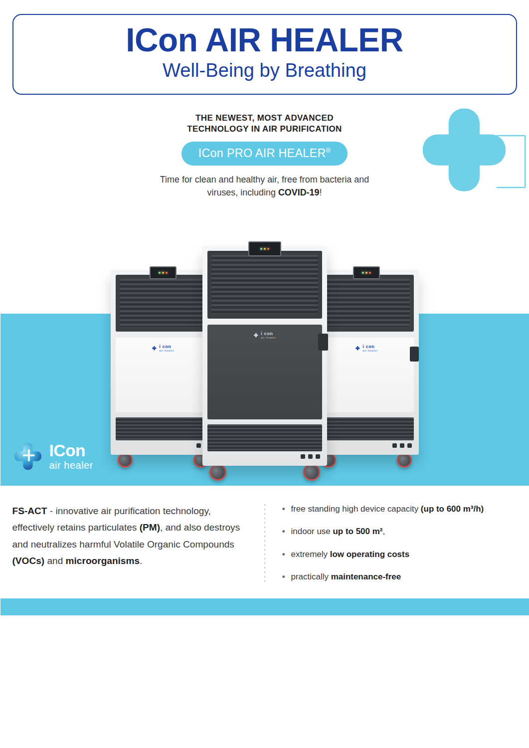ICon AIR HEALER
Well-Being by Breathing
The newest, most advanced
technology in air purification
ICon PRO AIR HEALER®
Time for clean and healthy air, free from bacteria and viruses, including COVID-19!
i con air healer
i con air healer
i con air healer
ICon air healer
FS-ACT - innovative air purification technology, effectively retains particulates (PM), and also destroys and neutralizes harmful Volatile Organic Compounds (VOCs) and microorganisms.
free standing high device capacity (up to 600 m³/h)
indoor use up to 500 m²,
extremely low operating costs
practically maintenance-free